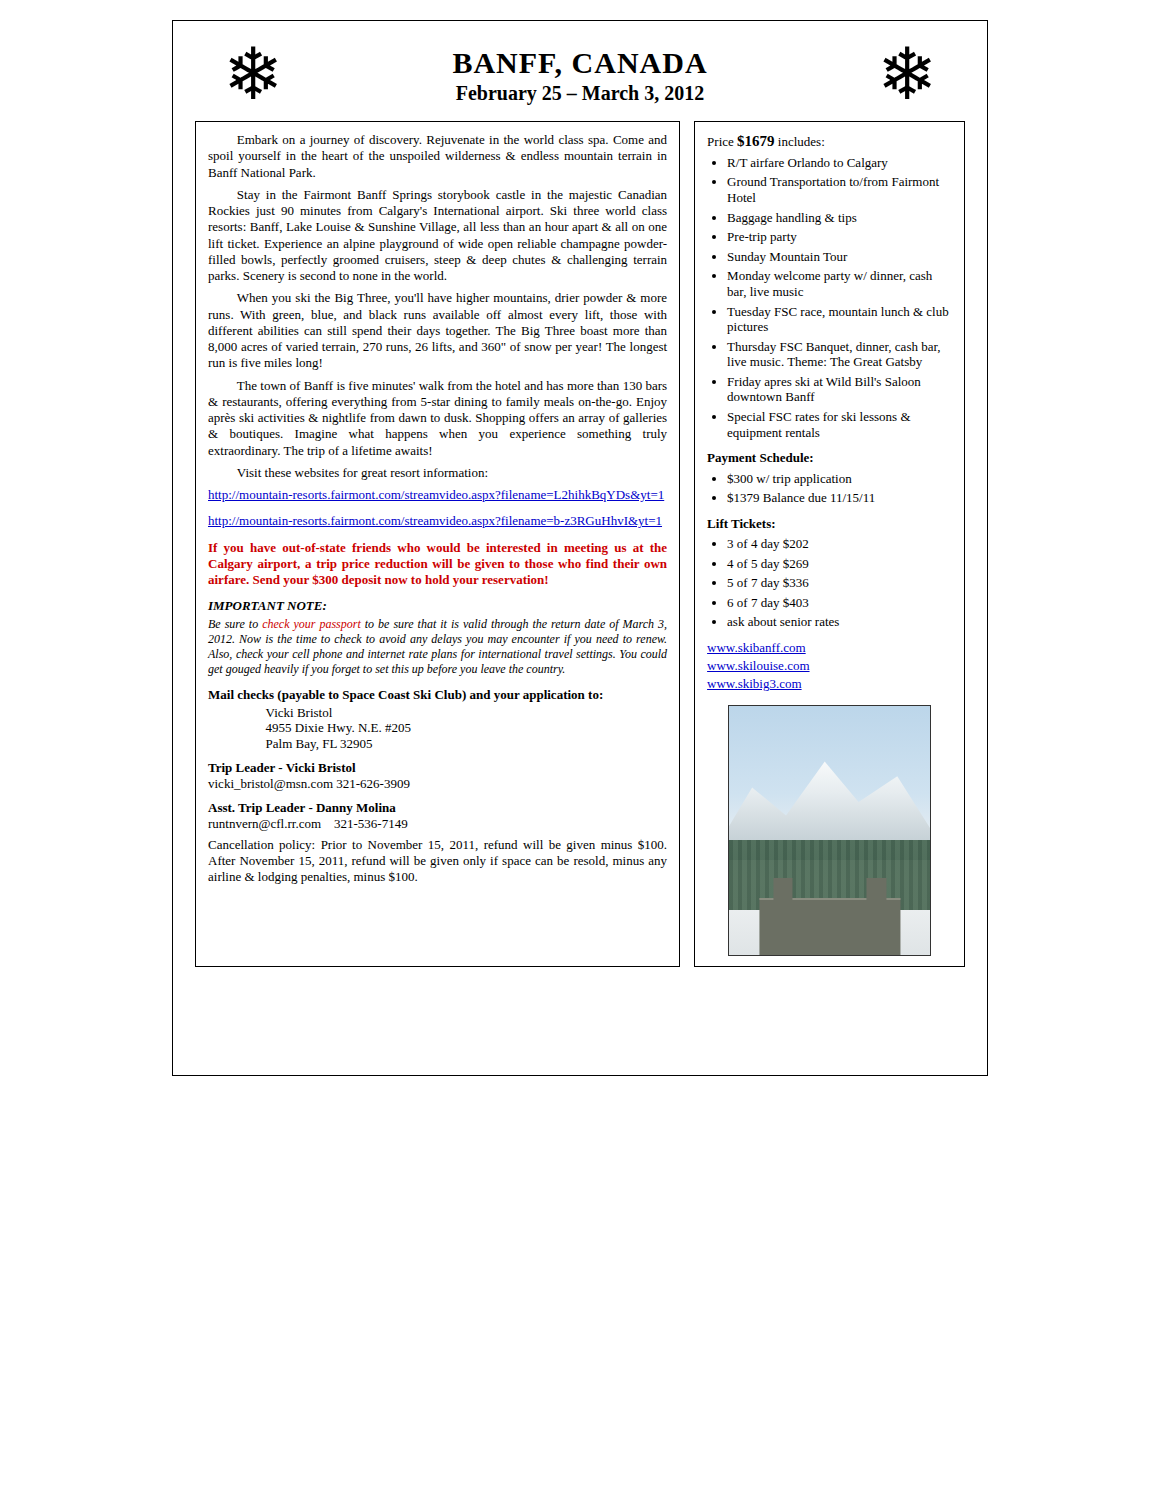❄
BANFF, CANADA
February 25 – March 3, 2012
❄
Embark on a journey of discovery. Rejuvenate in the world class spa. Come and spoil yourself in the heart of the unspoiled wilderness & endless mountain terrain in Banff National Park.
Stay in the Fairmont Banff Springs storybook castle in the majestic Canadian Rockies just 90 minutes from Calgary's International airport. Ski three world class resorts: Banff, Lake Louise & Sunshine Village, all less than an hour apart & all on one lift ticket. Experience an alpine playground of wide open reliable champagne powder-filled bowls, perfectly groomed cruisers, steep & deep chutes & challenging terrain parks. Scenery is second to none in the world.
When you ski the Big Three, you'll have higher mountains, drier powder & more runs. With green, blue, and black runs available off almost every lift, those with different abilities can still spend their days together. The Big Three boast more than 8,000 acres of varied terrain, 270 runs, 26 lifts, and 360" of snow per year! The longest run is five miles long!
The town of Banff is five minutes' walk from the hotel and has more than 130 bars & restaurants, offering everything from 5-star dining to family meals on-the-go. Enjoy après ski activities & nightlife from dawn to dusk. Shopping offers an array of galleries & boutiques. Imagine what happens when you experience something truly extraordinary. The trip of a lifetime awaits!
Visit these websites for great resort information:
http://mountain-resorts.fairmont.com/streamvideo.aspx?filename=L2hihkBqYDs&yt=1
http://mountain-resorts.fairmont.com/streamvideo.aspx?filename=b-z3RGuHhvI&yt=1
If you have out-of-state friends who would be interested in meeting us at the Calgary airport, a trip price reduction will be given to those who find their own airfare. Send your $300 deposit now to hold your reservation!
IMPORTANT NOTE:
Be sure to check your passport to be sure that it is valid through the return date of March 3, 2012. Now is the time to check to avoid any delays you may encounter if you need to renew. Also, check your cell phone and internet rate plans for international travel settings. You could get gouged heavily if you forget to set this up before you leave the country.
Mail checks (payable to Space Coast Ski Club) and your application to:
Vicki Bristol
4955 Dixie Hwy. N.E. #205
Palm Bay, FL 32905
Trip Leader - Vicki Bristol
vicki_bristol@msn.com 321-626-3909
Asst. Trip Leader - Danny Molina
runtnvern@cfl.rr.com 321-536-7149
Cancellation policy: Prior to November 15, 2011, refund will be given minus $100. After November 15, 2011, refund will be given only if space can be resold, minus any airline & lodging penalties, minus $100.
Price $1679 includes:
R/T airfare Orlando to Calgary
Ground Transportation to/from Fairmont Hotel
Baggage handling & tips
Pre-trip party
Sunday Mountain Tour
Monday welcome party w/ dinner, cash bar, live music
Tuesday FSC race, mountain lunch & club pictures
Thursday FSC Banquet, dinner, cash bar, live music. Theme: The Great Gatsby
Friday apres ski at Wild Bill's Saloon downtown Banff
Special FSC rates for ski lessons & equipment rentals
Payment Schedule:
$300 w/ trip application
$1379 Balance due 11/15/11
Lift Tickets:
3 of 4 day $202
4 of 5 day $269
5 of 7 day $336
6 of 7 day $403
ask about senior rates
www.skibanff.com
www.skilouise.com
www.skibig3.com